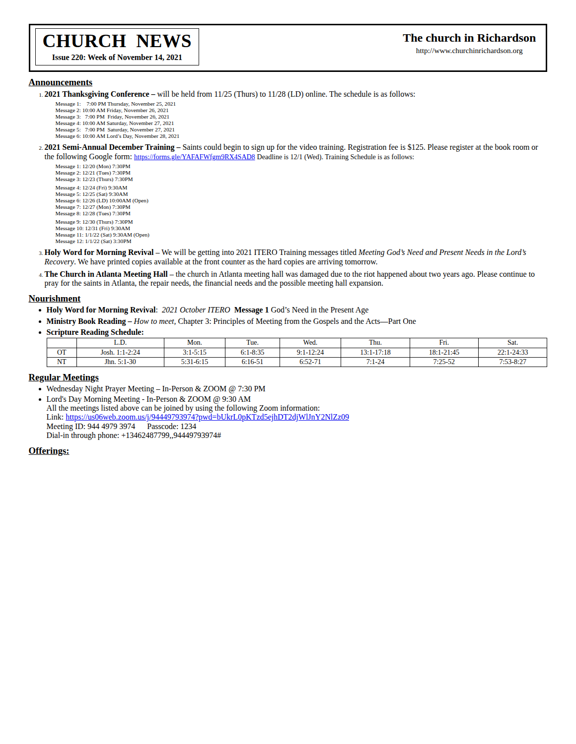CHURCH NEWS
Issue 220: Week of November 14, 2021
The church in Richardson
http://www.churchinrichardson.org
Announcements
2021 Thanksgiving Conference – will be held from 11/25 (Thurs) to 11/28 (LD) online. The schedule is as follows:
Message 1: 7:00 PM Thursday, November 25, 2021
Message 2: 10:00 AM Friday, November 26, 2021
Message 3: 7:00 PM Friday, November 26, 2021
Message 4: 10:00 AM Saturday, November 27, 2021
Message 5: 7:00 PM Saturday, November 27, 2021
Message 6: 10:00 AM Lord’s Day, November 28, 2021
2021 Semi-Annual December Training – Saints could begin to sign up for the video training. Registration fee is $125. Please register at the book room or the following Google form: https://forms.gle/YAFAFWfgm9RX4SAD8 Deadline is 12/1 (Wed). Training Schedule is as follows:
Message 1: 12/20 (Mon) 7:30PM
Message 2: 12/21 (Tues) 7:30PM
Message 3: 12/23 (Thurs) 7:30PM
Message 4: 12/24 (Fri) 9:30AM
Message 5: 12/25 (Sat) 9:30AM
Message 6: 12/26 (LD) 10:00AM (Open)
Message 7: 12/27 (Mon) 7:30PM
Message 8: 12/28 (Tues) 7:30PM
Message 9: 12/30 (Thurs) 7:30PM
Message 10: 12/31 (Fri) 9:30AM
Message 11: 1/1/22 (Sat) 9:30AM (Open)
Message 12: 1/1/22 (Sat) 3:30PM
Holy Word for Morning Revival – We will be getting into 2021 ITERO Training messages titled Meeting God’s Need and Present Needs in the Lord’s Recovery. We have printed copies available at the front counter as the hard copies are arriving tomorrow.
The Church in Atlanta Meeting Hall – the church in Atlanta meeting hall was damaged due to the riot happened about two years ago. Please continue to pray for the saints in Atlanta, the repair needs, the financial needs and the possible meeting hall expansion.
Nourishment
Holy Word for Morning Revival: 2021 October ITERO Message 1 God’s Need in the Present Age
Ministry Book Reading – How to meet, Chapter 3: Principles of Meeting from the Gospels and the Acts—Part One
Scripture Reading Schedule:
| | L.D. | Mon. | Tue. | Wed. | Thu. | Fri. | Sat. |
| --- | --- | --- | --- | --- | --- | --- | --- |
| OT | Josh. 1:1-2:24 | 3:1-5:15 | 6:1-8:35 | 9:1-12:24 | 13:1-17:18 | 18:1-21:45 | 22:1-24:33 |
| NT | Jhn. 5:1-30 | 5:31-6:15 | 6:16-51 | 6:52-71 | 7:1-24 | 7:25-52 | 7:53-8:27 |
Regular Meetings
Wednesday Night Prayer Meeting – In-Person & ZOOM @ 7:30 PM
Lord's Day Morning Meeting - In-Person & ZOOM @ 9:30 AM
All the meetings listed above can be joined by using the following Zoom information:
Link: https://us06web.zoom.us/j/94449793974?pwd=bUkrL0pKTzd5ejhDT2djWlJnY2NlZz09
Meeting ID: 944 4979 3974 Passcode: 1234
Dial-in through phone: +13462487799,,94449793974#
Offerings: